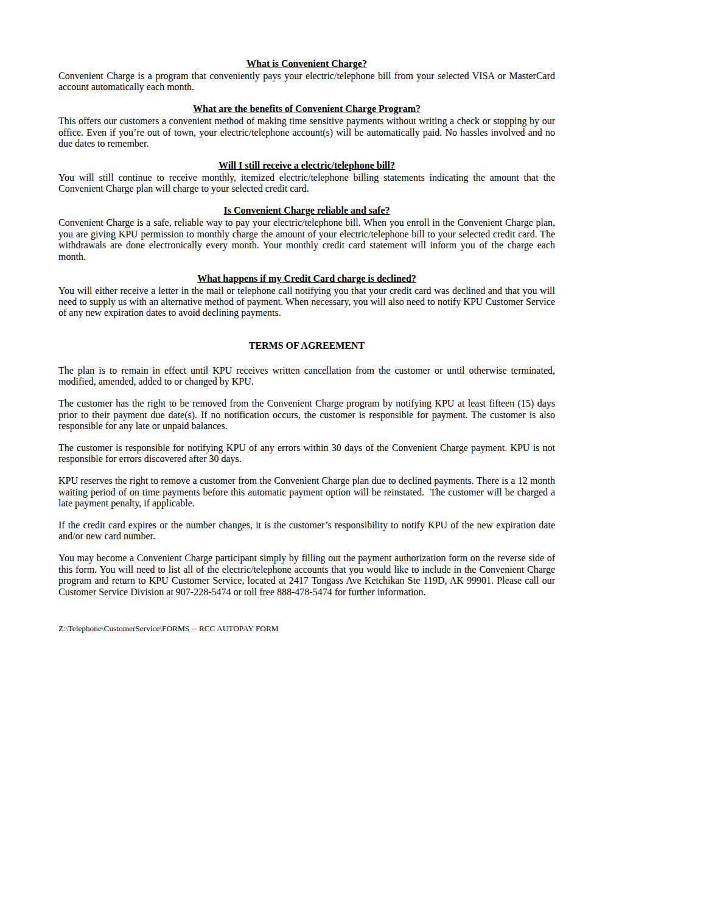What is Convenient Charge?
Convenient Charge is a program that conveniently pays your electric/telephone bill from your selected VISA or MasterCard account automatically each month.
What are the benefits of Convenient Charge Program?
This offers our customers a convenient method of making time sensitive payments without writing a check or stopping by our office. Even if you’re out of town, your electric/telephone account(s) will be automatically paid. No hassles involved and no due dates to remember.
Will I still receive a electric/telephone bill?
You will still continue to receive monthly, itemized electric/telephone billing statements indicating the amount that the Convenient Charge plan will charge to your selected credit card.
Is Convenient Charge reliable and safe?
Convenient Charge is a safe, reliable way to pay your electric/telephone bill. When you enroll in the Convenient Charge plan, you are giving KPU permission to monthly charge the amount of your electric/telephone bill to your selected credit card. The withdrawals are done electronically every month. Your monthly credit card statement will inform you of the charge each month.
What happens if my Credit Card charge is declined?
You will either receive a letter in the mail or telephone call notifying you that your credit card was declined and that you will need to supply us with an alternative method of payment. When necessary, you will also need to notify KPU Customer Service of any new expiration dates to avoid declining payments.
TERMS OF AGREEMENT
The plan is to remain in effect until KPU receives written cancellation from the customer or until otherwise terminated, modified, amended, added to or changed by KPU.
The customer has the right to be removed from the Convenient Charge program by notifying KPU at least fifteen (15) days prior to their payment due date(s). If no notification occurs, the customer is responsible for payment. The customer is also responsible for any late or unpaid balances.
The customer is responsible for notifying KPU of any errors within 30 days of the Convenient Charge payment. KPU is not responsible for errors discovered after 30 days.
KPU reserves the right to remove a customer from the Convenient Charge plan due to declined payments. There is a 12 month waiting period of on time payments before this automatic payment option will be reinstated. The customer will be charged a late payment penalty, if applicable.
If the credit card expires or the number changes, it is the customer’s responsibility to notify KPU of the new expiration date and/or new card number.
You may become a Convenient Charge participant simply by filling out the payment authorization form on the reverse side of this form. You will need to list all of the electric/telephone accounts that you would like to include in the Convenient Charge program and return to KPU Customer Service, located at 2417 Tongass Ave Ketchikan Ste 119D, AK 99901. Please call our Customer Service Division at 907-228-5474 or toll free 888-478-5474 for further information.
Z:\Telephone\CustomerService\FORMS -- RCC AUTOPAY FORM